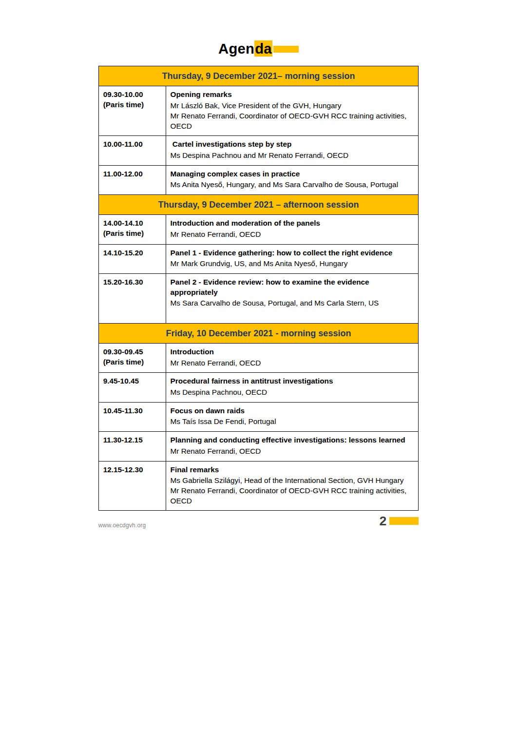Agenda
| Thursday, 9 December 2021– morning session |
| --- |
| 09.30-10.00 (Paris time) | Opening remarks Mr László Bak, Vice President of the GVH, Hungary Mr Renato Ferrandi, Coordinator of OECD-GVH RCC training activities, OECD |
| 10.00-11.00 | Cartel investigations step by step Ms Despina Pachnou and Mr Renato Ferrandi, OECD |
| 11.00-12.00 | Managing complex cases in practice Ms Anita Nyeső, Hungary, and Ms Sara Carvalho de Sousa, Portugal |
| Thursday, 9 December 2021 – afternoon session |
| 14.00-14.10 (Paris time) | Introduction and moderation of the panels Mr Renato Ferrandi, OECD |
| 14.10-15.20 | Panel 1 - Evidence gathering: how to collect the right evidence Mr Mark Grundvig, US, and Ms Anita Nyeső, Hungary |
| 15.20-16.30 | Panel 2 - Evidence review: how to examine the evidence appropriately Ms Sara Carvalho de Sousa, Portugal, and Ms Carla Stern, US |
| Friday, 10 December 2021 - morning session |
| 09.30-09.45 (Paris time) | Introduction Mr Renato Ferrandi, OECD |
| 9.45-10.45 | Procedural fairness in antitrust investigations Ms Despina Pachnou, OECD |
| 10.45-11.30 | Focus on dawn raids Ms Taís Issa De Fendi, Portugal |
| 11.30-12.15 | Planning and conducting effective investigations: lessons learned Mr Renato Ferrandi, OECD |
| 12.15-12.30 | Final remarks Ms Gabriella Szilágyi, Head of the International Section, GVH Hungary Mr Renato Ferrandi, Coordinator of OECD-GVH RCC training activities, OECD |
www.oecdgvh.org
2